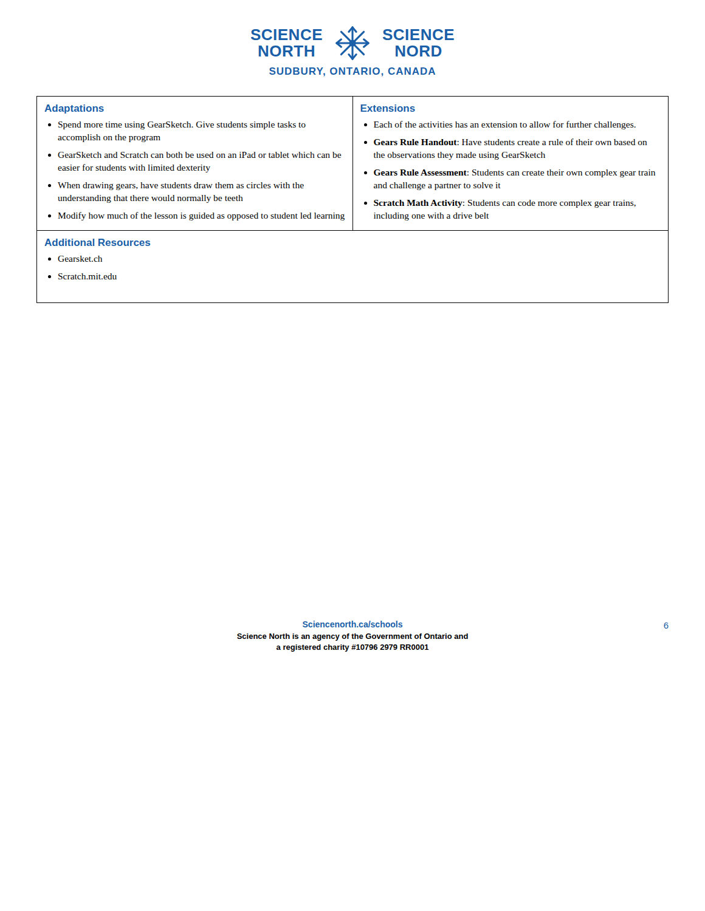SCIENCE
NORTH
SCIENCE
NORD
SUDBURY, ONTARIO, CANADA
| Adaptations Spend more time using GearSketch. Give students simple tasks to accomplish on the program GearSketch and Scratch can both be used on an iPad or tablet which can be easier for students with limited dexterity When drawing gears, have students draw them as circles with the understanding that there would normally be teeth Modify how much of the lesson is guided as opposed to student led learning | Extensions Each of the activities has an extension to allow for further challenges. Gears Rule Handout : Have students create a rule of their own based on the observations they made using GearSketch Gears Rule Assessment : Students can create their own complex gear train and challenge a partner to solve it Scratch Math Activity : Students can code more complex gear trains, including one with a drive belt |
| Additional Resources Gearsket.ch Scratch.mit.edu |
6
Sciencenorth.ca/schools
Science North is an agency of the Government of Ontario and
a registered charity #10796 2979 RR0001